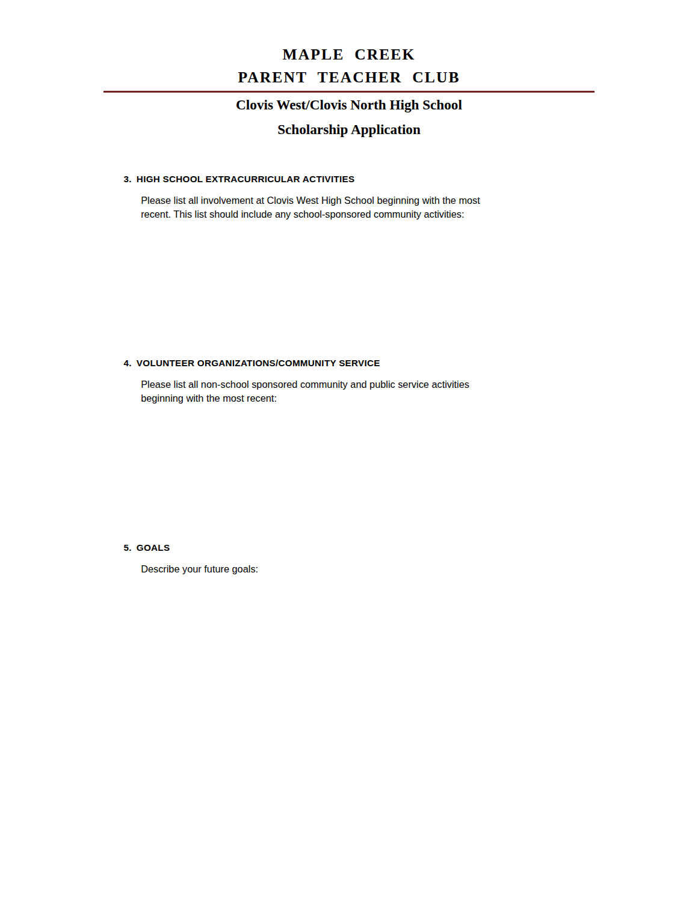MAPLE CREEK
PARENT TEACHER CLUB
Clovis West/Clovis North High School
Scholarship Application
3. HIGH SCHOOL EXTRACURRICULAR ACTIVITIES
Please list all involvement at Clovis West High School beginning with the most recent. This list should include any school-sponsored community activities:
4. VOLUNTEER ORGANIZATIONS/COMMUNITY SERVICE
Please list all non-school sponsored community and public service activities beginning with the most recent:
5. GOALS
Describe your future goals: